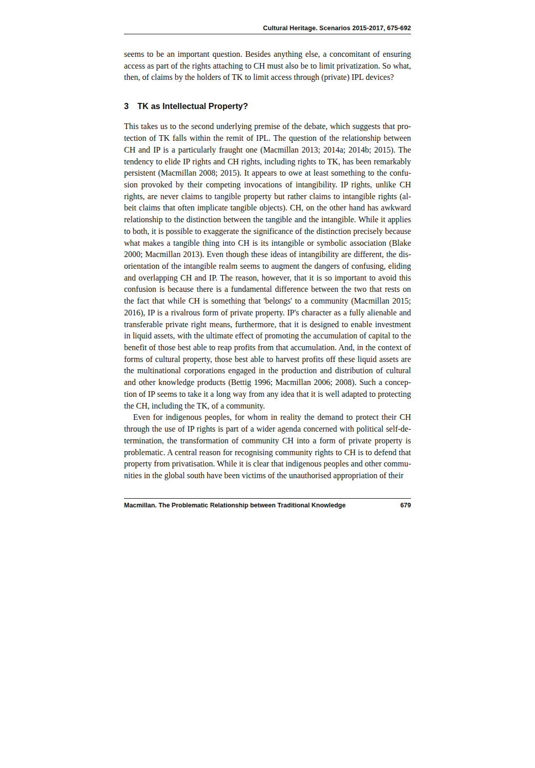Cultural Heritage. Scenarios 2015-2017, 675-692
seems to be an important question. Besides anything else, a concomitant of ensuring access as part of the rights attaching to CH must also be to limit privatization. So what, then, of claims by the holders of TK to limit access through (private) IPL devices?
3 TK as Intellectual Property?
This takes us to the second underlying premise of the debate, which suggests that protection of TK falls within the remit of IPL. The question of the relationship between CH and IP is a particularly fraught one (Macmillan 2013; 2014a; 2014b; 2015). The tendency to elide IP rights and CH rights, including rights to TK, has been remarkably persistent (Macmillan 2008; 2015). It appears to owe at least something to the confusion provoked by their competing invocations of intangibility. IP rights, unlike CH rights, are never claims to tangible property but rather claims to intangible rights (albeit claims that often implicate tangible objects). CH, on the other hand has awkward relationship to the distinction between the tangible and the intangible. While it applies to both, it is possible to exaggerate the significance of the distinction precisely because what makes a tangible thing into CH is its intangible or symbolic association (Blake 2000; Macmillan 2013). Even though these ideas of intangibility are different, the disorientation of the intangible realm seems to augment the dangers of confusing, eliding and overlapping CH and IP. The reason, however, that it is so important to avoid this confusion is because there is a fundamental difference between the two that rests on the fact that while CH is something that 'belongs' to a community (Macmillan 2015; 2016), IP is a rivalrous form of private property. IP's character as a fully alienable and transferable private right means, furthermore, that it is designed to enable investment in liquid assets, with the ultimate effect of promoting the accumulation of capital to the benefit of those best able to reap profits from that accumulation. And, in the context of forms of cultural property, those best able to harvest profits off these liquid assets are the multinational corporations engaged in the production and distribution of cultural and other knowledge products (Bettig 1996; Macmillan 2006; 2008). Such a conception of IP seems to take it a long way from any idea that it is well adapted to protecting the CH, including the TK, of a community.
Even for indigenous peoples, for whom in reality the demand to protect their CH through the use of IP rights is part of a wider agenda concerned with political self-determination, the transformation of community CH into a form of private property is problematic. A central reason for recognising community rights to CH is to defend that property from privatisation. While it is clear that indigenous peoples and other communities in the global south have been victims of the unauthorised appropriation of their
Macmillan. The Problematic Relationship between Traditional Knowledge 679